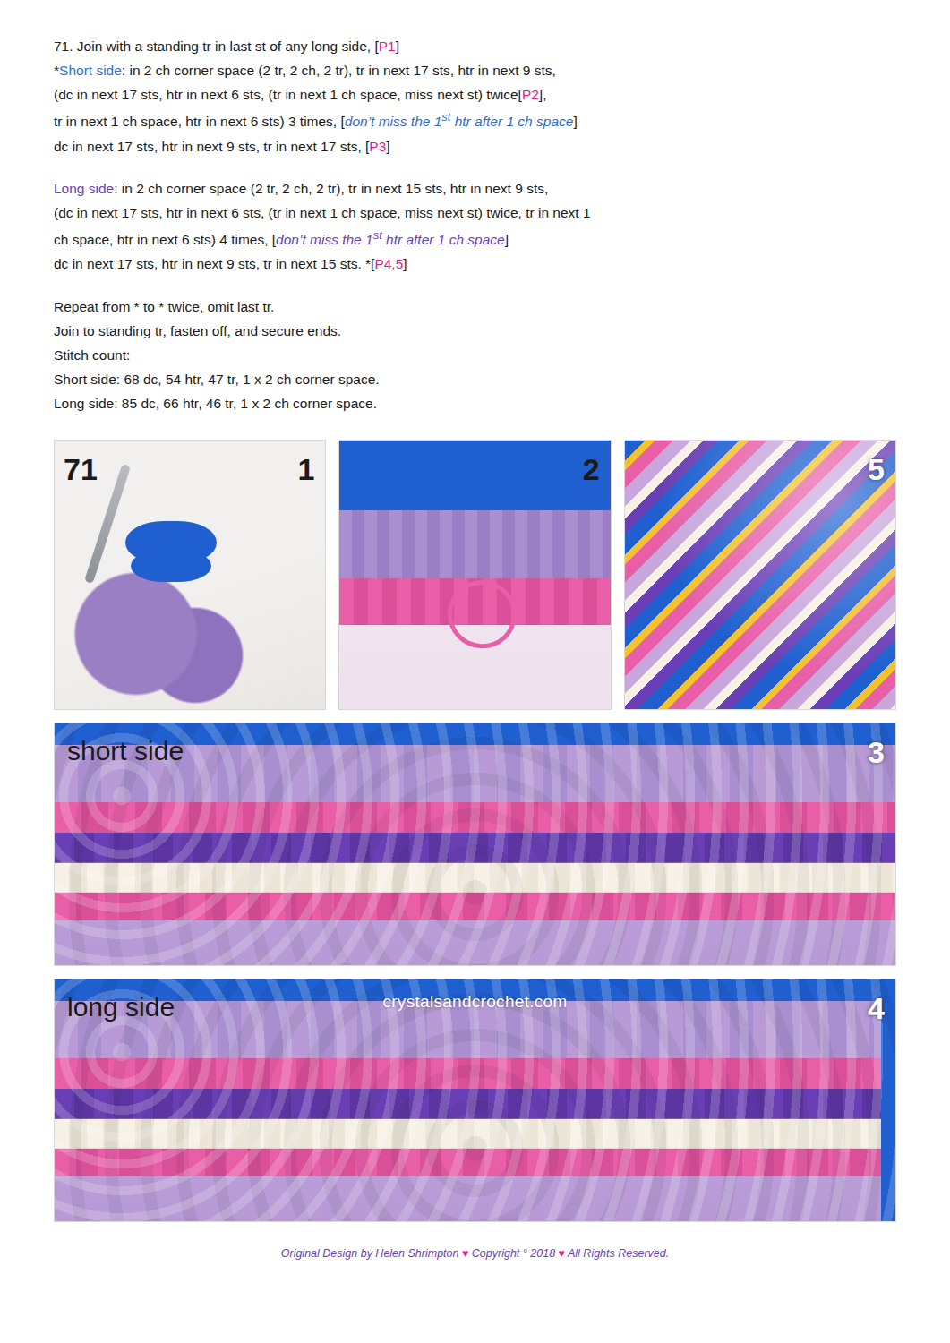71. Join with a standing tr in last st of any long side, [P1]
*Short side: in 2 ch corner space (2 tr, 2 ch, 2 tr), tr in next 17 sts, htr in next 9 sts,
(dc in next 17 sts, htr in next 6 sts, (tr in next 1 ch space, miss next st) twice[P2],
tr in next 1 ch space, htr in next 6 sts) 3 times, [don’t miss the 1st htr after 1 ch space]
dc in next 17 sts, htr in next 9 sts, tr in next 17 sts, [P3]
Long side: in 2 ch corner space (2 tr, 2 ch, 2 tr), tr in next 15 sts, htr in next 9 sts,
(dc in next 17 sts, htr in next 6 sts, (tr in next 1 ch space, miss next st) twice, tr in next 1
ch space, htr in next 6 sts) 4 times, [don’t miss the 1st htr after 1 ch space]
dc in next 17 sts, htr in next 9 sts, tr in next 15 sts. *[P4,5]
Repeat from * to * twice, omit last tr.
Join to standing tr, fasten off, and secure ends.
Stitch count:
Short side: 68 dc, 54 htr, 47 tr, 1 x 2 ch corner space.
Long side: 85 dc, 66 htr, 46 tr, 1 x 2 ch corner space.
71 1
2
5
short side 3
long side crystalsandcrochet.com 4
Original Design by Helen Shrimpton ♥ Copyright ° 2018 ♥ All Rights Reserved.